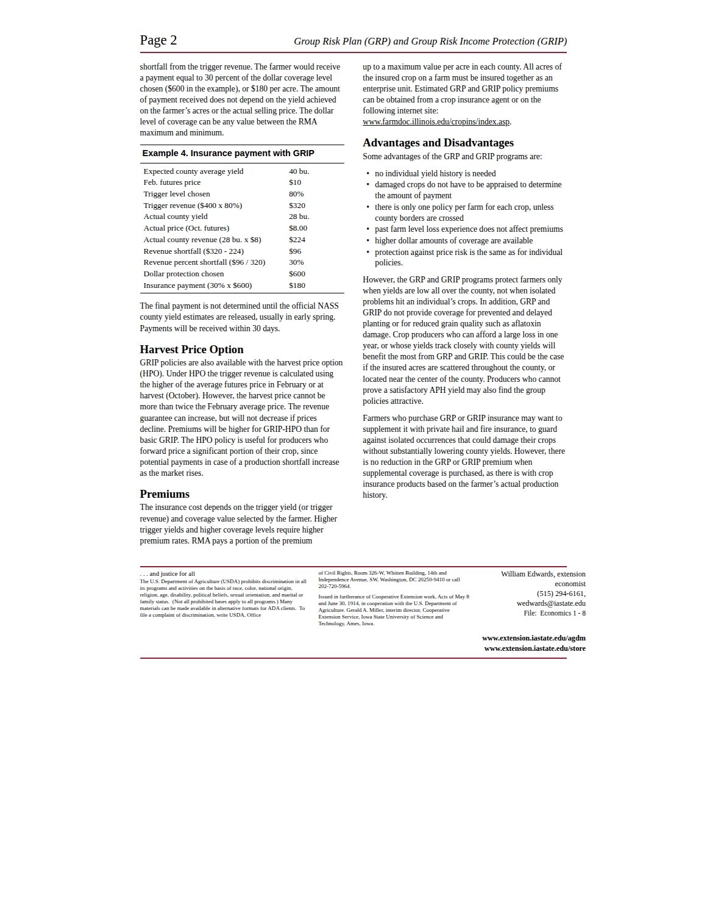Page 2
Group Risk Plan (GRP) and Group Risk Income Protection (GRIP)
shortfall from the trigger revenue. The farmer would receive a payment equal to 30 percent of the dollar coverage level chosen ($600 in the example), or $180 per acre. The amount of payment received does not depend on the yield achieved on the farmer’s acres or the actual selling price. The dollar level of coverage can be any value between the RMA maximum and minimum.
Example 4. Insurance payment with GRIP
| Expected county average yield | 40 bu. |
| Feb. futures price | $10 |
| Trigger level chosen | 80% |
| Trigger revenue ($400 x 80%) | $320 |
| Actual county yield | 28 bu. |
| Actual price (Oct. futures) | $8.00 |
| Actual county revenue (28 bu. x $8) | $224 |
| Revenue shortfall ($320 - 224) | $96 |
| Revenue percent shortfall ($96 / 320) | 30% |
| Dollar protection chosen | $600 |
| Insurance payment (30% x $600) | $180 |
The final payment is not determined until the official NASS county yield estimates are released, usually in early spring. Payments will be received within 30 days.
Harvest Price Option
GRIP policies are also available with the harvest price option (HPO). Under HPO the trigger revenue is calculated using the higher of the average futures price in February or at harvest (October). However, the harvest price cannot be more than twice the February average price. The revenue guarantee can increase, but will not decrease if prices decline. Premiums will be higher for GRIP-HPO than for basic GRIP. The HPO policy is useful for producers who forward price a significant portion of their crop, since potential payments in case of a production shortfall increase as the market rises.
Premiums
The insurance cost depends on the trigger yield (or trigger revenue) and coverage value selected by the farmer. Higher trigger yields and higher coverage levels require higher premium rates. RMA pays a portion of the premium
up to a maximum value per acre in each county. All acres of the insured crop on a farm must be insured together as an enterprise unit. Estimated GRP and GRIP policy premiums can be obtained from a crop insurance agent or on the following internet site: www.farmdoc.illinois.edu/cropins/index.asp.
Advantages and Disadvantages
Some advantages of the GRP and GRIP programs are:
no individual yield history is needed
damaged crops do not have to be appraised to determine the amount of payment
there is only one policy per farm for each crop, unless county borders are crossed
past farm level loss experience does not affect premiums
higher dollar amounts of coverage are available
protection against price risk is the same as for individual policies.
However, the GRP and GRIP programs protect farmers only when yields are low all over the county, not when isolated problems hit an individual’s crops. In addition, GRP and GRIP do not provide coverage for prevented and delayed planting or for reduced grain quality such as aflatoxin damage. Crop producers who can afford a large loss in one year, or whose yields track closely with county yields will benefit the most from GRP and GRIP. This could be the case if the insured acres are scattered throughout the county, or located near the center of the county. Producers who cannot prove a satisfactory APH yield may also find the group policies attractive.
Farmers who purchase GRP or GRIP insurance may want to supplement it with private hail and fire insurance, to guard against isolated occurrences that could damage their crops without substantially lowering county yields. However, there is no reduction in the GRP or GRIP premium when supplemental coverage is purchased, as there is with crop insurance products based on the farmer’s actual production history.
. . . and justice for all
The U.S. Department of Agriculture (USDA) prohibits discrimination in all its programs and activities on the basis of race, color, national origin, religion, age, disability, political beliefs, sexual orientation, and marital or family status. (Not all prohibited bases apply to all programs.) Many materials can be made available in alternative formats for ADA clients. To file a complaint of discrimination, write USDA, Office
of Civil Rights, Room 326-W, Whitten Building, 14th and Independence Avenue, SW, Washington, DC 20250-9410 or call 202-720-5964.
Issued in furtherance of Cooperative Extension work, Acts of May 8 and June 30, 1914, in cooperation with the U.S. Department of Agriculture. Gerald A. Miller, interim director, Cooperative Extension Service, Iowa State University of Science and Technology, Ames, Iowa.
William Edwards, extension economist
(515) 294-6161, wedwards@iastate.edu
File: Economics 1 - 8
www.extension.iastate.edu/agdm
www.extension.iastate.edu/store